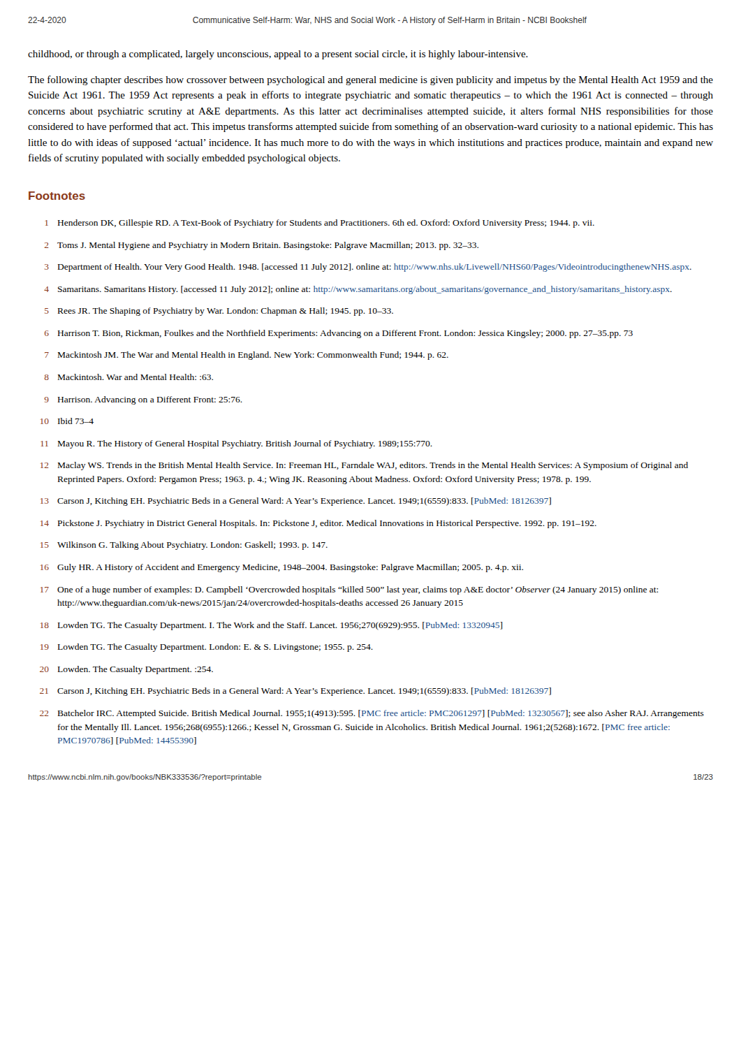22-4-2020 Communicative Self-Harm: War, NHS and Social Work - A History of Self-Harm in Britain - NCBI Bookshelf
childhood, or through a complicated, largely unconscious, appeal to a present social circle, it is highly labour-intensive.
The following chapter describes how crossover between psychological and general medicine is given publicity and impetus by the Mental Health Act 1959 and the Suicide Act 1961. The 1959 Act represents a peak in efforts to integrate psychiatric and somatic therapeutics – to which the 1961 Act is connected – through concerns about psychiatric scrutiny at A&E departments. As this latter act decriminalises attempted suicide, it alters formal NHS responsibilities for those considered to have performed that act. This impetus transforms attempted suicide from something of an observation-ward curiosity to a national epidemic. This has little to do with ideas of supposed ‘actual’ incidence. It has much more to do with the ways in which institutions and practices produce, maintain and expand new fields of scrutiny populated with socially embedded psychological objects.
Footnotes
Henderson DK, Gillespie RD. A Text-Book of Psychiatry for Students and Practitioners. 6th ed. Oxford: Oxford University Press; 1944. p. vii.
Toms J. Mental Hygiene and Psychiatry in Modern Britain. Basingstoke: Palgrave Macmillan; 2013. pp. 32–33.
Department of Health. Your Very Good Health. 1948. [accessed 11 July 2012]. online at: http://www.nhs.uk/Livewell/NHS60/Pages/VideointroducingthenewNHS.aspx.
Samaritans. Samaritans History. [accessed 11 July 2012]; online at: http://www.samaritans.org/about_samaritans/governance_and_history/samaritans_history.aspx.
Rees JR. The Shaping of Psychiatry by War. London: Chapman & Hall; 1945. pp. 10–33.
Harrison T. Bion, Rickman, Foulkes and the Northfield Experiments: Advancing on a Different Front. London: Jessica Kingsley; 2000. pp. 27–35.pp. 73
Mackintosh JM. The War and Mental Health in England. New York: Commonwealth Fund; 1944. p. 62.
Mackintosh. War and Mental Health: :63.
Harrison. Advancing on a Different Front: 25:76.
Ibid 73–4
Mayou R. The History of General Hospital Psychiatry. British Journal of Psychiatry. 1989;155:770.
Maclay WS. Trends in the British Mental Health Service. In: Freeman HL, Farndale WAJ, editors. Trends in the Mental Health Services: A Symposium of Original and Reprinted Papers. Oxford: Pergamon Press; 1963. p. 4.; Wing JK. Reasoning About Madness. Oxford: Oxford University Press; 1978. p. 199.
Carson J, Kitching EH. Psychiatric Beds in a General Ward: A Year’s Experience. Lancet. 1949;1(6559):833. [PubMed: 18126397]
Pickstone J. Psychiatry in District General Hospitals. In: Pickstone J, editor. Medical Innovations in Historical Perspective. 1992. pp. 191–192.
Wilkinson G. Talking About Psychiatry. London: Gaskell; 1993. p. 147.
Guly HR. A History of Accident and Emergency Medicine, 1948–2004. Basingstoke: Palgrave Macmillan; 2005. p. 4.p. xii.
One of a huge number of examples: D. Campbell ‘Overcrowded hospitals “killed 500” last year, claims top A&E doctor’ Observer (24 January 2015) online at: http://www.theguardian.com/uk-news/2015/jan/24/overcrowded-hospitals-deaths accessed 26 January 2015
Lowden TG. The Casualty Department. I. The Work and the Staff. Lancet. 1956;270(6929):955. [PubMed: 13320945]
Lowden TG. The Casualty Department. London: E. & S. Livingstone; 1955. p. 254.
Lowden. The Casualty Department. :254.
Carson J, Kitching EH. Psychiatric Beds in a General Ward: A Year’s Experience. Lancet. 1949;1(6559):833. [PubMed: 18126397]
Batchelor IRC. Attempted Suicide. British Medical Journal. 1955;1(4913):595. [PMC free article: PMC2061297] [PubMed: 13230567]; see also Asher RAJ. Arrangements for the Mentally Ill. Lancet. 1956;268(6955):1266.; Kessel N, Grossman G. Suicide in Alcoholics. British Medical Journal. 1961;2(5268):1672. [PMC free article: PMC1970786] [PubMed: 14455390]
https://www.ncbi.nlm.nih.gov/books/NBK333536/?report=printable 18/23